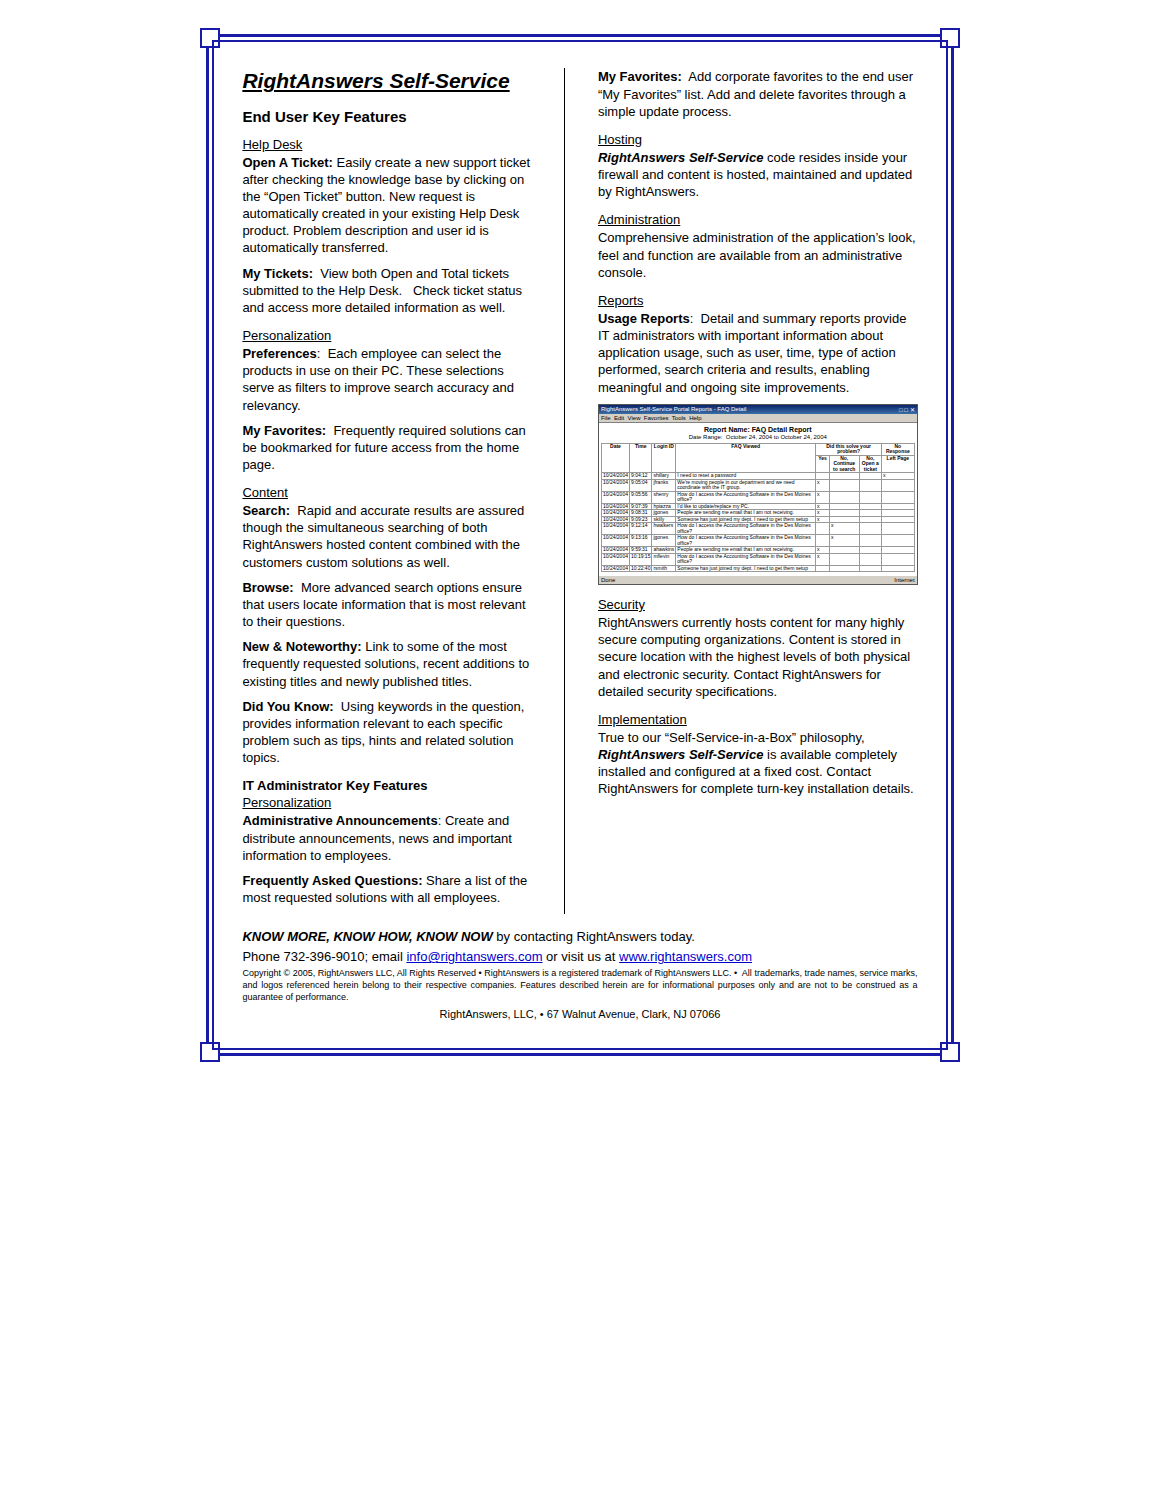RightAnswers Self-Service
End User Key Features
Help Desk
Open A Ticket: Easily create a new support ticket after checking the knowledge base by clicking on the “Open Ticket” button. New request is automatically created in your existing Help Desk product. Problem description and user id is automatically transferred.
My Tickets: View both Open and Total tickets submitted to the Help Desk. Check ticket status and access more detailed information as well.
Personalization
Preferences: Each employee can select the products in use on their PC. These selections serve as filters to improve search accuracy and relevancy.
My Favorites: Frequently required solutions can be bookmarked for future access from the home page.
Content
Search: Rapid and accurate results are assured though the simultaneous searching of both RightAnswers hosted content combined with the customers custom solutions as well.
Browse: More advanced search options ensure that users locate information that is most relevant to their questions.
New & Noteworthy: Link to some of the most frequently requested solutions, recent additions to existing titles and newly published titles.
Did You Know: Using keywords in the question, provides information relevant to each specific problem such as tips, hints and related solution topics.
IT Administrator Key Features
Personalization
Administrative Announcements: Create and distribute announcements, news and important information to employees.
Frequently Asked Questions: Share a list of the most requested solutions with all employees.
My Favorites: Add corporate favorites to the end user “My Favorites” list. Add and delete favorites through a simple update process.
Hosting
RightAnswers Self-Service code resides inside your firewall and content is hosted, maintained and updated by RightAnswers.
Administration
Comprehensive administration of the application’s look, feel and function are available from an administrative console.
Reports
Usage Reports: Detail and summary reports provide IT administrators with important information about application usage, such as user, time, type of action performed, search criteria and results, enabling meaningful and ongoing site improvements.
RightAnswers Self-Service Portal Reports - FAQ Detail □ □ ✕
File Edit View Favorites Tools Help
Report Name: FAQ Detail Report
Date Range: October 24, 2004 to October 24, 2004
| Date | Time | Login ID | FAQ Viewed | Did this solve your problem? | No Response |
| --- | --- | --- | --- | --- | --- |
| Yes | No, Continue to search | No, Open a ticket | Left Page |
| 10/24/2004 | 9:04:12 | shillary | I need to reset a password | | | | x |
| 10/24/2004 | 9:05:04 | jfranks | We're moving people in our department and we need coordinate with the IT group. | x | | | |
| 10/24/2004 | 9:05:56 | shenry | How do I access the Accounting Software in the Des Moines office? | x | | | |
| 10/24/2004 | 9:07:39 | hpiazza | I'd like to update/replace my PC. | x | | | |
| 10/24/2004 | 9:08:31 | jgones | People are sending me email that I am not receiving. | x | | | |
| 10/24/2004 | 9:09:23 | skilly | Someone has just joined my dept. I need to get them setup | x | | | |
| 10/24/2004 | 9:12:14 | hwalkers | How do I access the Accounting Software in the Des Moines office? | | x | | |
| 10/24/2004 | 9:13:16 | jgones | How do I access the Accounting Software in the Des Moines office? | | x | | |
| 10/24/2004 | 9:59:31 | ahawkins | People are sending me email that I am not receiving. | x | | | |
| 10/24/2004 | 10:19:15 | mflevin | How do I access the Accounting Software in the Des Moines office? | x | | | |
| 10/24/2004 | 10:22:40 | rsmith | Someone has just joined my dept. I need to get them setup | | | | |
Done Internet
Security
RightAnswers currently hosts content for many highly secure computing organizations. Content is stored in secure location with the highest levels of both physical and electronic security. Contact RightAnswers for detailed security specifications.
Implementation
True to our “Self-Service-in-a-Box” philosophy, RightAnswers Self-Service is available completely installed and configured at a fixed cost. Contact RightAnswers for complete turn-key installation details.
KNOW MORE, KNOW HOW, KNOW NOW by contacting RightAnswers today.
Phone 732-396-9010; email info@rightanswers.com or visit us at www.rightanswers.com
Copyright © 2005, RightAnswers LLC, All Rights Reserved • RightAnswers is a registered trademark of RightAnswers LLC. • All trademarks, trade names, service marks, and logos referenced herein belong to their respective companies. Features described herein are for informational purposes only and are not to be construed as a guarantee of performance.
RightAnswers, LLC, • 67 Walnut Avenue, Clark, NJ 07066